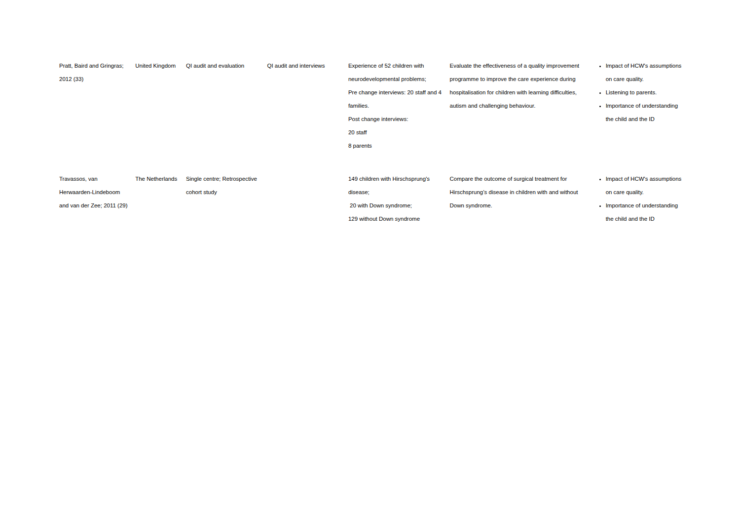| Pratt, Baird and Gringras; 2012 (33) | United Kingdom | QI audit and evaluation | QI audit and interviews | Experience of 52 children with neurodevelopmental problems; Pre change interviews: 20 staff and 4 families. Post change interviews: 20 staff 8 parents | Evaluate the effectiveness of a quality improvement programme to improve the care experience during hospitalisation for children with learning difficulties, autism and challenging behaviour. | Impact of HCW's assumptions on care quality. Listening to parents. Importance of understanding the child and the ID |
| Travassos, van Herwaarden-Lindeboom and van der Zee; 2011 (29) | The Netherlands | Single centre; Retrospective cohort study | | 149 children with Hirschsprung's disease; 20 with Down syndrome; 129 without Down syndrome | Compare the outcome of surgical treatment for Hirschsprung’s disease in children with and without Down syndrome. | Impact of HCW's assumptions on care quality. Importance of understanding the child and the ID |